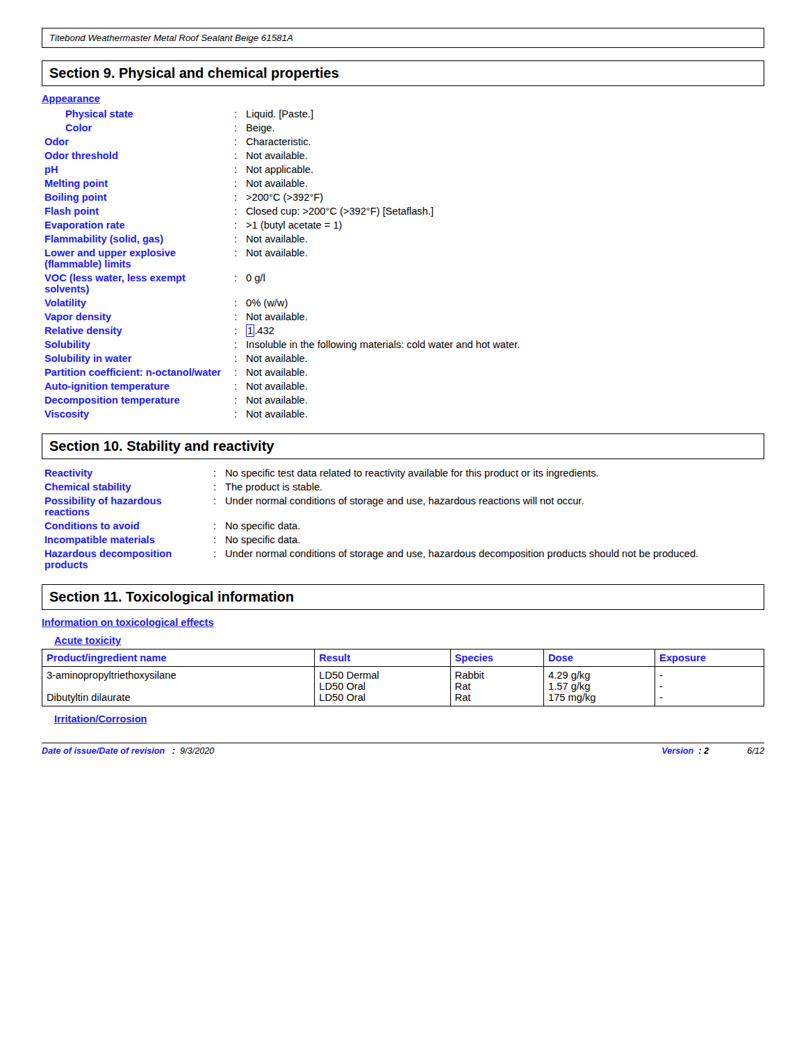Titebond Weathermaster Metal Roof Sealant Beige 61581A
Section 9. Physical and chemical properties
Appearance
| Physical state | : | Liquid. [Paste.] |
| Color | : | Beige. |
| Odor | : | Characteristic. |
| Odor threshold | : | Not available. |
| pH | : | Not applicable. |
| Melting point | : | Not available. |
| Boiling point | : | >200°C (>392°F) |
| Flash point | : | Closed cup: >200°C (>392°F) [Setaflash.] |
| Evaporation rate | : | >1 (butyl acetate = 1) |
| Flammability (solid, gas) | : | Not available. |
| Lower and upper explosive (flammable) limits | : | Not available. |
| VOC (less water, less exempt solvents) | : | 0 g/l |
| Volatility | : | 0% (w/w) |
| Vapor density | : | Not available. |
| Relative density | : | 1 .432 |
| Solubility | : | Insoluble in the following materials: cold water and hot water. |
| Solubility in water | : | Not available. |
| Partition coefficient: n-octanol/water | : | Not available. |
| Auto-ignition temperature | : | Not available. |
| Decomposition temperature | : | Not available. |
| Viscosity | : | Not available. |
Section 10. Stability and reactivity
| Reactivity | : | No specific test data related to reactivity available for this product or its ingredients. |
| Chemical stability | : | The product is stable. |
| Possibility of hazardous reactions | : | Under normal conditions of storage and use, hazardous reactions will not occur. |
| Conditions to avoid | : | No specific data. |
| Incompatible materials | : | No specific data. |
| Hazardous decomposition products | : | Under normal conditions of storage and use, hazardous decomposition products should not be produced. |
Section 11. Toxicological information
Information on toxicological effects
Acute toxicity
| Product/ingredient name | Result | Species | Dose | Exposure |
| --- | --- | --- | --- | --- |
| 3-aminopropyltriethoxysilane Dibutyltin dilaurate | LD50 Dermal LD50 Oral LD50 Oral | Rabbit Rat Rat | 4.29 g/kg 1.57 g/kg 175 mg/kg | - - - |
Irritation/Corrosion
Date of issue/Date of revision : 9/3/2020
Version : 2
6/12